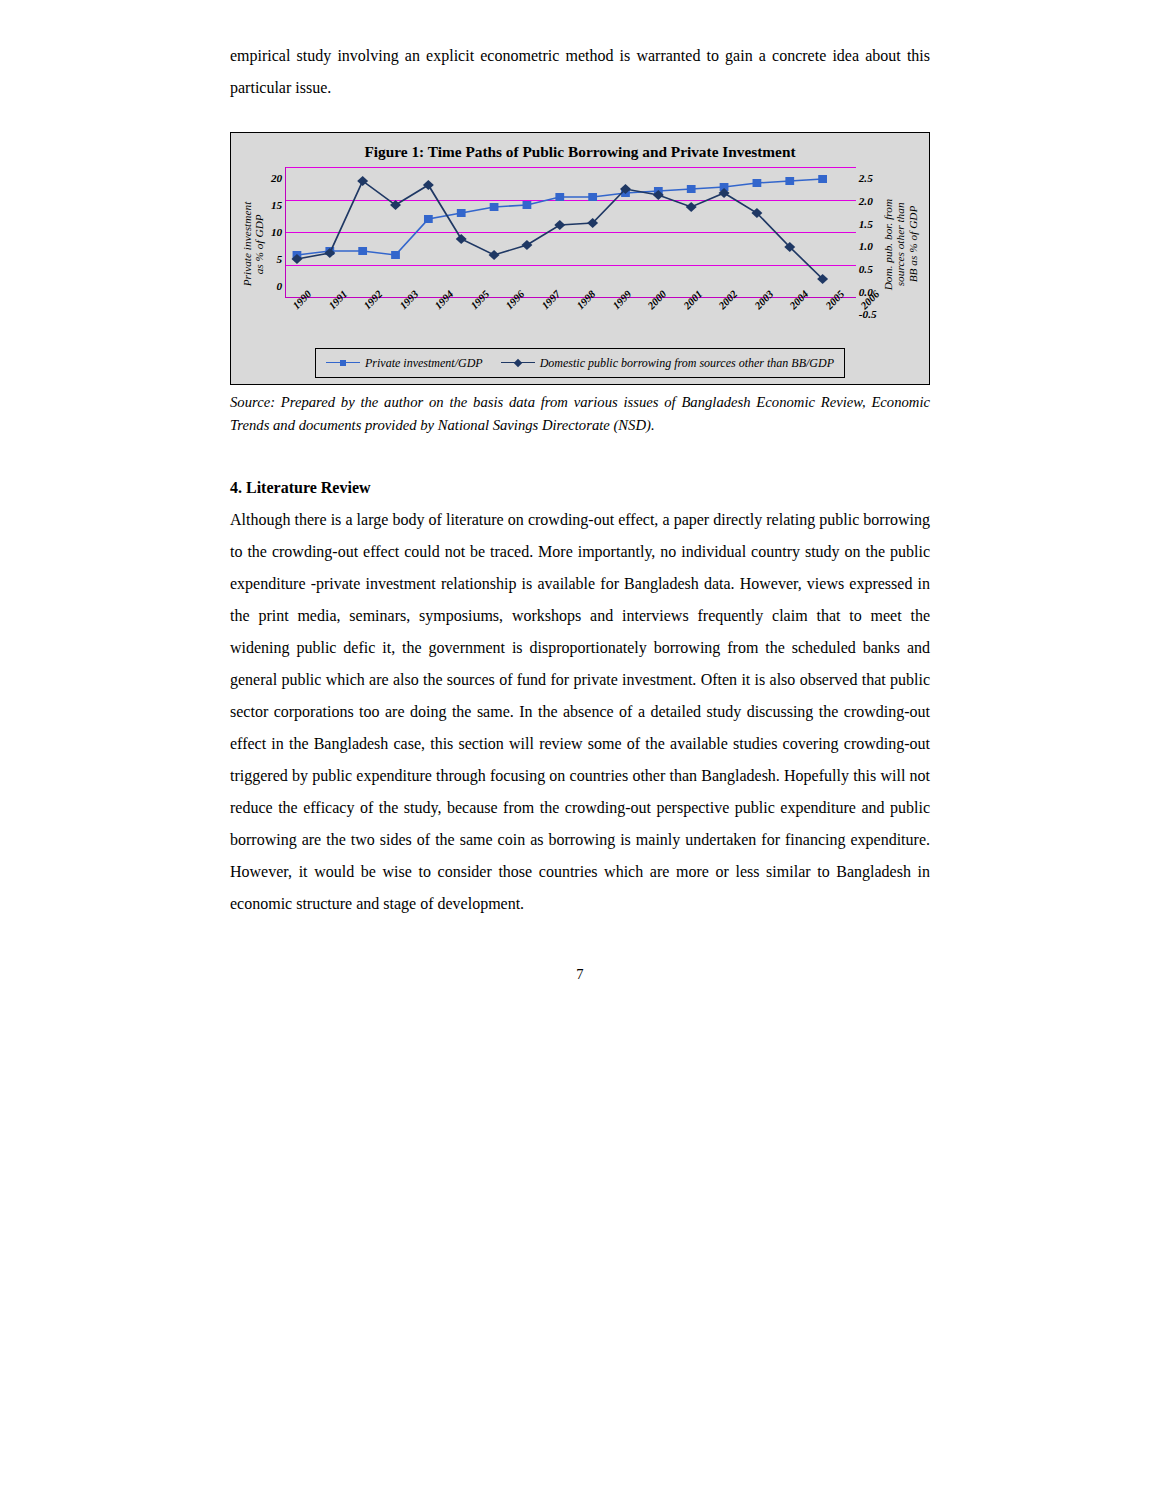empirical study involving an explicit econometric method is warranted to gain a concrete idea about this particular issue.
Figure 1: Time Paths of Public Borrowing and Private Investment
Private investment
as % of GDP
20 15 10 5 0
1990 1991 1992 1993 1994 1995 1996 1997 1998 1999 2000 2001 2002 2003 2004 2005 2006
2.5 2.0 1.5 1.0 0.5 0.0 -0.5
Dom. pub. bor. from
sources other than
BB as % of GDP
Private investment/GDP
Domestic public borrowing from sources other than BB/GDP
Source: Prepared by the author on the basis data from various issues of Bangladesh Economic Review, Economic Trends and documents provided by National Savings Directorate (NSD).
4. Literature Review
Although there is a large body of literature on crowding-out effect, a paper directly relating public borrowing to the crowding-out effect could not be traced. More importantly, no individual country study on the public expenditure -private investment relationship is available for Bangladesh data. However, views expressed in the print media, seminars, symposiums, workshops and interviews frequently claim that to meet the widening public defic it, the government is disproportionately borrowing from the scheduled banks and general public which are also the sources of fund for private investment. Often it is also observed that public sector corporations too are doing the same. In the absence of a detailed study discussing the crowding-out effect in the Bangladesh case, this section will review some of the available studies covering crowding-out triggered by public expenditure through focusing on countries other than Bangladesh. Hopefully this will not reduce the efficacy of the study, because from the crowding-out perspective public expenditure and public borrowing are the two sides of the same coin as borrowing is mainly undertaken for financing expenditure. However, it would be wise to consider those countries which are more or less similar to Bangladesh in economic structure and stage of development.
7